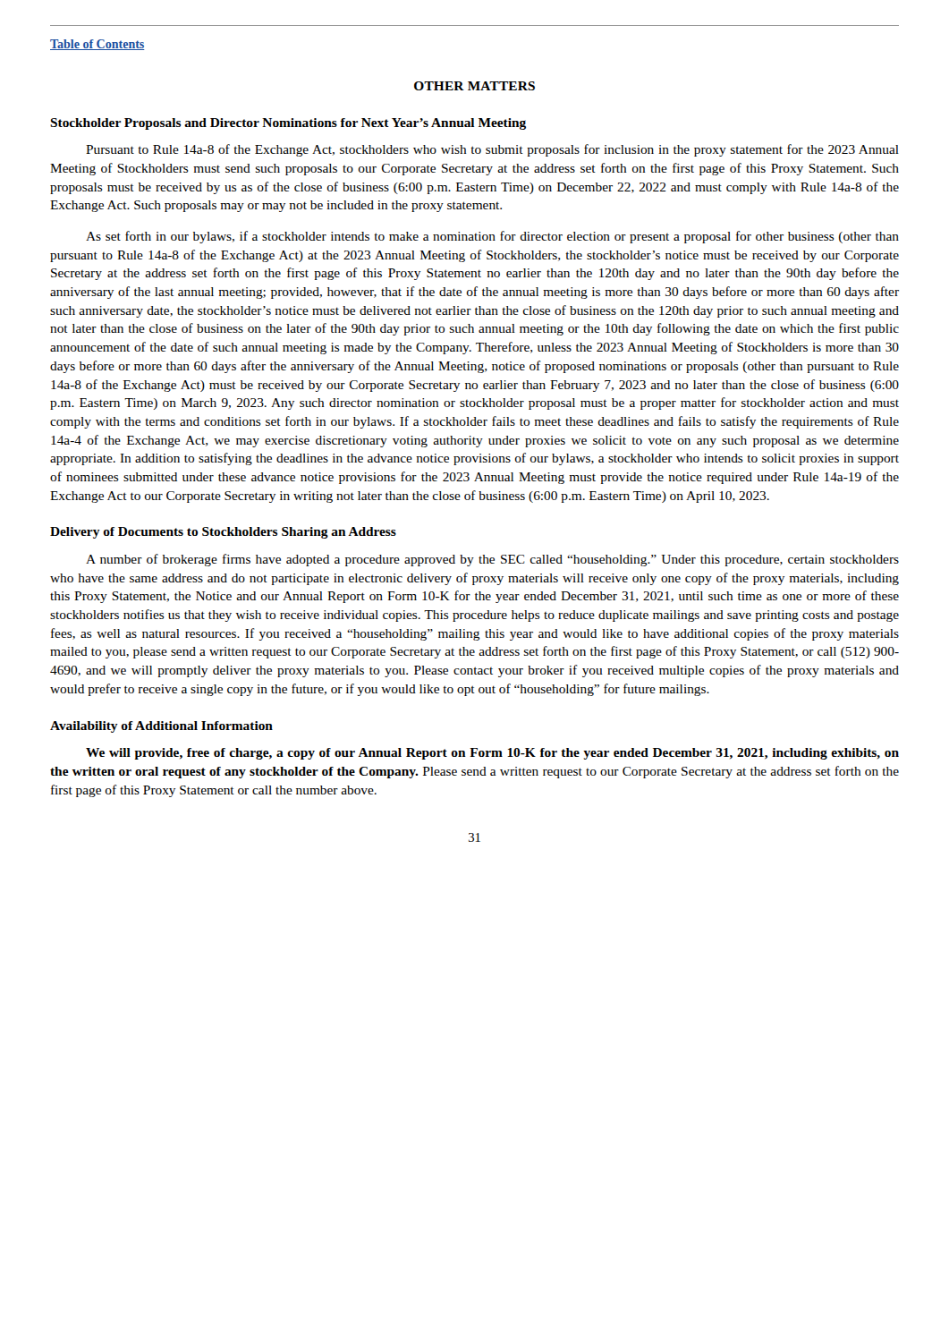Table of Contents
OTHER MATTERS
Stockholder Proposals and Director Nominations for Next Year’s Annual Meeting
Pursuant to Rule 14a-8 of the Exchange Act, stockholders who wish to submit proposals for inclusion in the proxy statement for the 2023 Annual Meeting of Stockholders must send such proposals to our Corporate Secretary at the address set forth on the first page of this Proxy Statement. Such proposals must be received by us as of the close of business (6:00 p.m. Eastern Time) on December 22, 2022 and must comply with Rule 14a-8 of the Exchange Act. Such proposals may or may not be included in the proxy statement.
As set forth in our bylaws, if a stockholder intends to make a nomination for director election or present a proposal for other business (other than pursuant to Rule 14a-8 of the Exchange Act) at the 2023 Annual Meeting of Stockholders, the stockholder’s notice must be received by our Corporate Secretary at the address set forth on the first page of this Proxy Statement no earlier than the 120th day and no later than the 90th day before the anniversary of the last annual meeting; provided, however, that if the date of the annual meeting is more than 30 days before or more than 60 days after such anniversary date, the stockholder’s notice must be delivered not earlier than the close of business on the 120th day prior to such annual meeting and not later than the close of business on the later of the 90th day prior to such annual meeting or the 10th day following the date on which the first public announcement of the date of such annual meeting is made by the Company. Therefore, unless the 2023 Annual Meeting of Stockholders is more than 30 days before or more than 60 days after the anniversary of the Annual Meeting, notice of proposed nominations or proposals (other than pursuant to Rule 14a-8 of the Exchange Act) must be received by our Corporate Secretary no earlier than February 7, 2023 and no later than the close of business (6:00 p.m. Eastern Time) on March 9, 2023. Any such director nomination or stockholder proposal must be a proper matter for stockholder action and must comply with the terms and conditions set forth in our bylaws. If a stockholder fails to meet these deadlines and fails to satisfy the requirements of Rule 14a-4 of the Exchange Act, we may exercise discretionary voting authority under proxies we solicit to vote on any such proposal as we determine appropriate. In addition to satisfying the deadlines in the advance notice provisions of our bylaws, a stockholder who intends to solicit proxies in support of nominees submitted under these advance notice provisions for the 2023 Annual Meeting must provide the notice required under Rule 14a-19 of the Exchange Act to our Corporate Secretary in writing not later than the close of business (6:00 p.m. Eastern Time) on April 10, 2023.
Delivery of Documents to Stockholders Sharing an Address
A number of brokerage firms have adopted a procedure approved by the SEC called “householding.” Under this procedure, certain stockholders who have the same address and do not participate in electronic delivery of proxy materials will receive only one copy of the proxy materials, including this Proxy Statement, the Notice and our Annual Report on Form 10-K for the year ended December 31, 2021, until such time as one or more of these stockholders notifies us that they wish to receive individual copies. This procedure helps to reduce duplicate mailings and save printing costs and postage fees, as well as natural resources. If you received a “householding” mailing this year and would like to have additional copies of the proxy materials mailed to you, please send a written request to our Corporate Secretary at the address set forth on the first page of this Proxy Statement, or call (512) 900-4690, and we will promptly deliver the proxy materials to you. Please contact your broker if you received multiple copies of the proxy materials and would prefer to receive a single copy in the future, or if you would like to opt out of “householding” for future mailings.
Availability of Additional Information
We will provide, free of charge, a copy of our Annual Report on Form 10-K for the year ended December 31, 2021, including exhibits, on the written or oral request of any stockholder of the Company. Please send a written request to our Corporate Secretary at the address set forth on the first page of this Proxy Statement or call the number above.
31